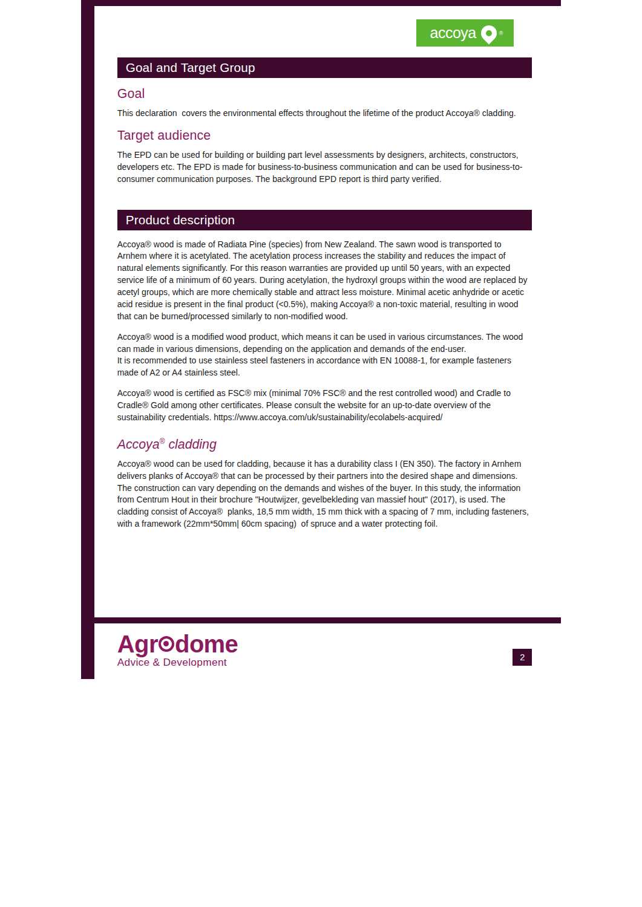accoya ®
Goal and Target Group
Goal
This declaration covers the environmental effects throughout the lifetime of the product Accoya® cladding.
Target audience
The EPD can be used for building or building part level assessments by designers, architects, constructors, developers etc. The EPD is made for business-to-business communication and can be used for business-to-consumer communication purposes. The background EPD report is third party verified.
Product description
Accoya® wood is made of Radiata Pine (species) from New Zealand. The sawn wood is transported to Arnhem where it is acetylated. The acetylation process increases the stability and reduces the impact of natural elements significantly. For this reason warranties are provided up until 50 years, with an expected service life of a minimum of 60 years. During acetylation, the hydroxyl groups within the wood are replaced by acetyl groups, which are more chemically stable and attract less moisture. Minimal acetic anhydride or acetic acid residue is present in the final product (<0.5%), making Accoya® a non-toxic material, resulting in wood that can be burned/processed similarly to non-modified wood.
Accoya® wood is a modified wood product, which means it can be used in various circumstances. The wood can made in various dimensions, depending on the application and demands of the end-user.
It is recommended to use stainless steel fasteners in accordance with EN 10088-1, for example fasteners made of A2 or A4 stainless steel.
Accoya® wood is certified as FSC® mix (minimal 70% FSC® and the rest controlled wood) and Cradle to Cradle® Gold among other certificates. Please consult the website for an up-to-date overview of the sustainability credentials. https://www.accoya.com/uk/sustainability/ecolabels-acquired/
Accoya® cladding
Accoya® wood can be used for cladding, because it has a durability class I (EN 350). The factory in Arnhem delivers planks of Accoya® that can be processed by their partners into the desired shape and dimensions. The construction can vary depending on the demands and wishes of the buyer. In this study, the information from Centrum Hout in their brochure "Houtwijzer, gevelbekleding van massief hout" (2017), is used. The cladding consist of Accoya® planks, 18,5 mm width, 15 mm thick with a spacing of 7 mm, including fasteners, with a framework (22mm*50mm| 60cm spacing) of spruce and a water protecting foil.
Agr dome
Advice & Development
2